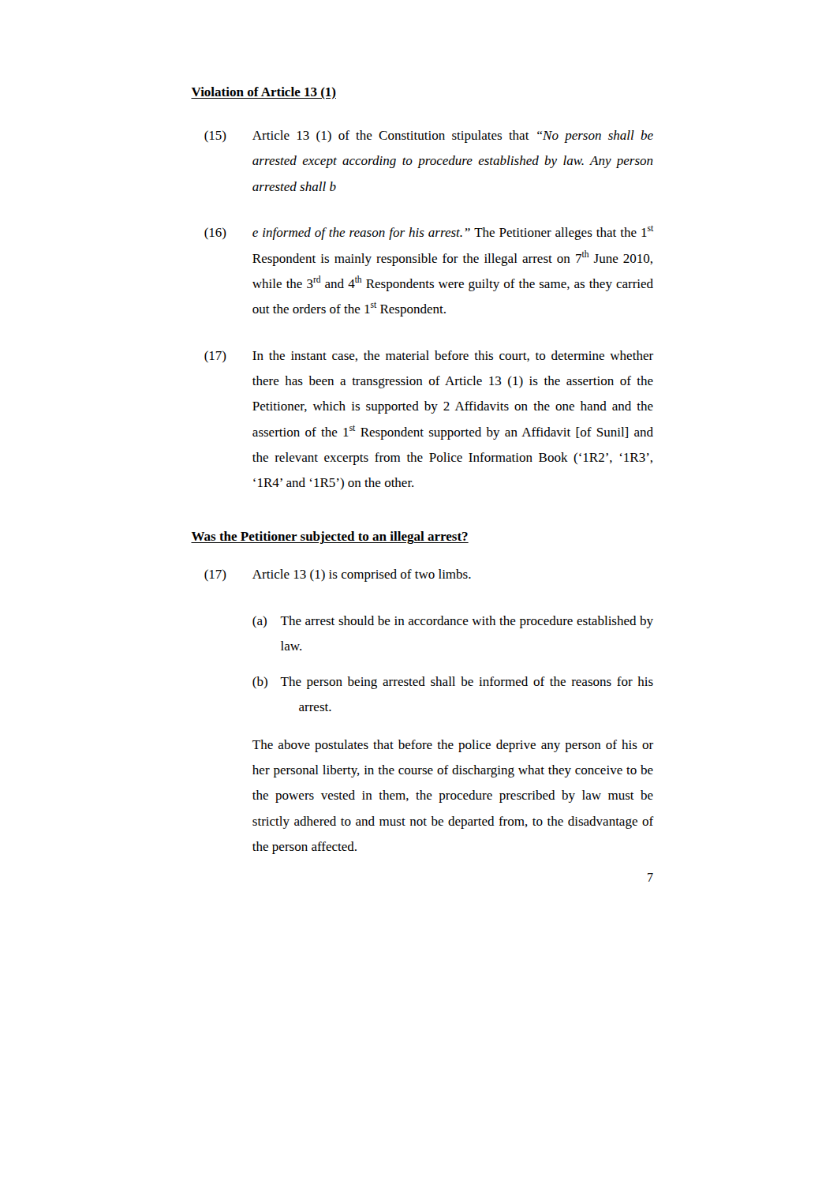Violation of Article 13 (1)
(15) Article 13 (1) of the Constitution stipulates that “No person shall be arrested except according to procedure established by law. Any person arrested shall b
(16) e informed of the reason for his arrest.” The Petitioner alleges that the 1st Respondent is mainly responsible for the illegal arrest on 7th June 2010, while the 3rd and 4th Respondents were guilty of the same, as they carried out the orders of the 1st Respondent.
(17) In the instant case, the material before this court, to determine whether there has been a transgression of Article 13 (1) is the assertion of the Petitioner, which is supported by 2 Affidavits on the one hand and the assertion of the 1st Respondent supported by an Affidavit [of Sunil] and the relevant excerpts from the Police Information Book (‘1R2’, ‘1R3’, ‘1R4’ and ‘1R5’) on the other.
Was the Petitioner subjected to an illegal arrest?
(17) Article 13 (1) is comprised of two limbs.
(a) The arrest should be in accordance with the procedure established by law.
(b) The person being arrested shall be informed of the reasons for his arrest.
The above postulates that before the police deprive any person of his or her personal liberty, in the course of discharging what they conceive to be the powers vested in them, the procedure prescribed by law must be strictly adhered to and must not be departed from, to the disadvantage of the person affected.
7